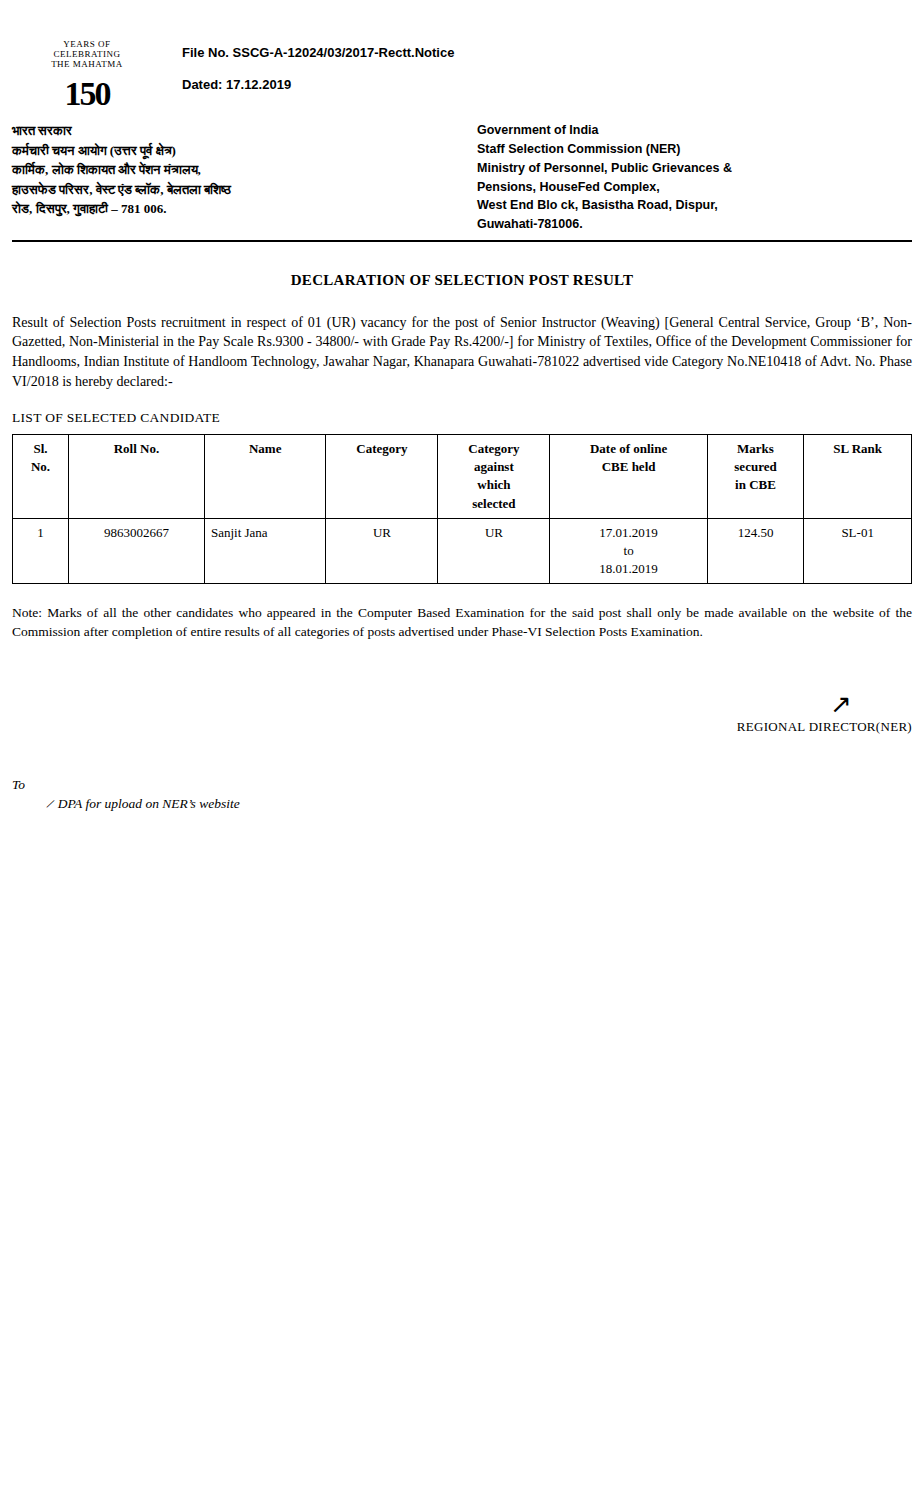YEARS OF
CELEBRATING
THE MAHATMA
150
File No. SSCG-A-12024/03/2017-Rectt.Notice
Dated: 17.12.2019
भारत सरकार
कर्मचारी चयन आयोग (उत्तर पूर्व क्षेत्र)
कार्मिक, लोक शिकायत और पेंशन मंत्रालय,
हाउसफेड परिसर, वेस्ट एंड ब्लॉक, बेलतला बशिष्ठ
रोड, दिसपुर, गुवाहाटी – 781 006.
Government of India
Staff Selection Commission (NER)
Ministry of Personnel, Public Grievances &
Pensions, HouseFed Complex,
West End Blo ck, Basistha Road, Dispur,
Guwahati-781006.
DECLARATION OF SELECTION POST RESULT
Result of Selection Posts recruitment in respect of 01 (UR) vacancy for the post of Senior Instructor (Weaving) [General Central Service, Group ‘B’, Non-Gazetted, Non-Ministerial in the Pay Scale Rs.9300 - 34800/- with Grade Pay Rs.4200/-] for Ministry of Textiles, Office of the Development Commissioner for Handlooms, Indian Institute of Handloom Technology, Jawahar Nagar, Khanapara Guwahati-781022 advertised vide Category No.NE10418 of Advt. No. Phase VI/2018 is hereby declared:-
LIST OF SELECTED CANDIDATE
| Sl. No. | Roll No. | Name | Category | Category against which selected | Date of online CBE held | Marks secured in CBE | SL Rank |
| --- | --- | --- | --- | --- | --- | --- | --- |
| 1 | 9863002667 | Sanjit Jana | UR | UR | 17.01.2019 to 18.01.2019 | 124.50 | SL-01 |
Note: Marks of all the other candidates who appeared in the Computer Based Examination for the said post shall only be made available on the website of the Commission after completion of entire results of all categories of posts advertised under Phase-VI Selection Posts Examination.
↗
REGIONAL DIRECTOR(NER)
To
/DPA for upload on NER’s website